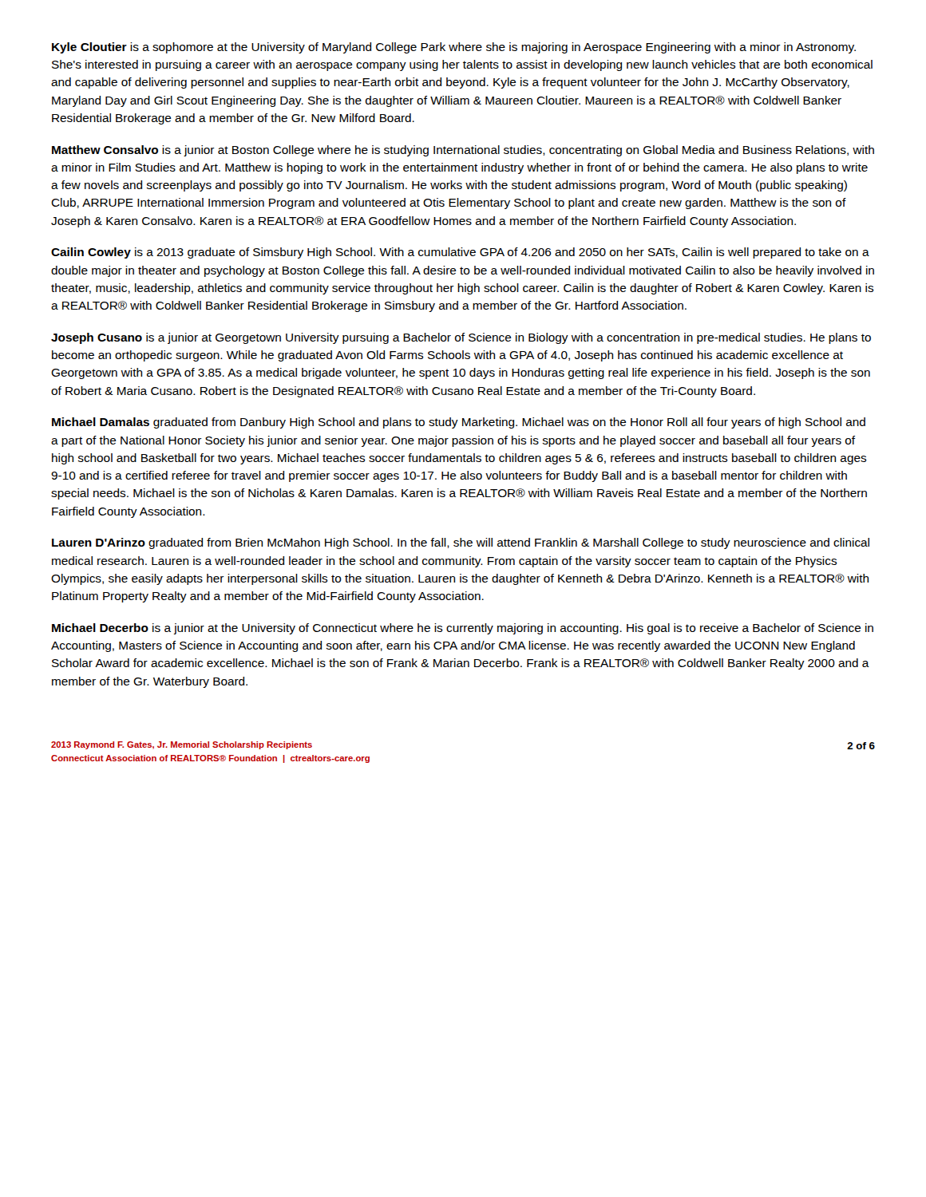Kyle Cloutier is a sophomore at the University of Maryland College Park where she is majoring in Aerospace Engineering with a minor in Astronomy. She's interested in pursuing a career with an aerospace company using her talents to assist in developing new launch vehicles that are both economical and capable of delivering personnel and supplies to near-Earth orbit and beyond. Kyle is a frequent volunteer for the John J. McCarthy Observatory, Maryland Day and Girl Scout Engineering Day. She is the daughter of William & Maureen Cloutier. Maureen is a REALTOR® with Coldwell Banker Residential Brokerage and a member of the Gr. New Milford Board.
Matthew Consalvo is a junior at Boston College where he is studying International studies, concentrating on Global Media and Business Relations, with a minor in Film Studies and Art. Matthew is hoping to work in the entertainment industry whether in front of or behind the camera. He also plans to write a few novels and screenplays and possibly go into TV Journalism. He works with the student admissions program, Word of Mouth (public speaking) Club, ARRUPE International Immersion Program and volunteered at Otis Elementary School to plant and create new garden. Matthew is the son of Joseph & Karen Consalvo. Karen is a REALTOR® at ERA Goodfellow Homes and a member of the Northern Fairfield County Association.
Cailin Cowley is a 2013 graduate of Simsbury High School. With a cumulative GPA of 4.206 and 2050 on her SATs, Cailin is well prepared to take on a double major in theater and psychology at Boston College this fall. A desire to be a well-rounded individual motivated Cailin to also be heavily involved in theater, music, leadership, athletics and community service throughout her high school career. Cailin is the daughter of Robert & Karen Cowley. Karen is a REALTOR® with Coldwell Banker Residential Brokerage in Simsbury and a member of the Gr. Hartford Association.
Joseph Cusano is a junior at Georgetown University pursuing a Bachelor of Science in Biology with a concentration in pre-medical studies. He plans to become an orthopedic surgeon. While he graduated Avon Old Farms Schools with a GPA of 4.0, Joseph has continued his academic excellence at Georgetown with a GPA of 3.85. As a medical brigade volunteer, he spent 10 days in Honduras getting real life experience in his field. Joseph is the son of Robert & Maria Cusano. Robert is the Designated REALTOR® with Cusano Real Estate and a member of the Tri-County Board.
Michael Damalas graduated from Danbury High School and plans to study Marketing. Michael was on the Honor Roll all four years of high School and a part of the National Honor Society his junior and senior year. One major passion of his is sports and he played soccer and baseball all four years of high school and Basketball for two years. Michael teaches soccer fundamentals to children ages 5 & 6, referees and instructs baseball to children ages 9-10 and is a certified referee for travel and premier soccer ages 10-17. He also volunteers for Buddy Ball and is a baseball mentor for children with special needs. Michael is the son of Nicholas & Karen Damalas. Karen is a REALTOR® with William Raveis Real Estate and a member of the Northern Fairfield County Association.
Lauren D'Arinzo graduated from Brien McMahon High School. In the fall, she will attend Franklin & Marshall College to study neuroscience and clinical medical research. Lauren is a well-rounded leader in the school and community. From captain of the varsity soccer team to captain of the Physics Olympics, she easily adapts her interpersonal skills to the situation. Lauren is the daughter of Kenneth & Debra D'Arinzo. Kenneth is a REALTOR® with Platinum Property Realty and a member of the Mid-Fairfield County Association.
Michael Decerbo is a junior at the University of Connecticut where he is currently majoring in accounting. His goal is to receive a Bachelor of Science in Accounting, Masters of Science in Accounting and soon after, earn his CPA and/or CMA license. He was recently awarded the UCONN New England Scholar Award for academic excellence. Michael is the son of Frank & Marian Decerbo. Frank is a REALTOR® with Coldwell Banker Realty 2000 and a member of the Gr. Waterbury Board.
2 of 6 2013 Raymond F. Gates, Jr. Memorial Scholarship Recipients
Connecticut Association of REALTORS® Foundation | ctrealtors-care.org